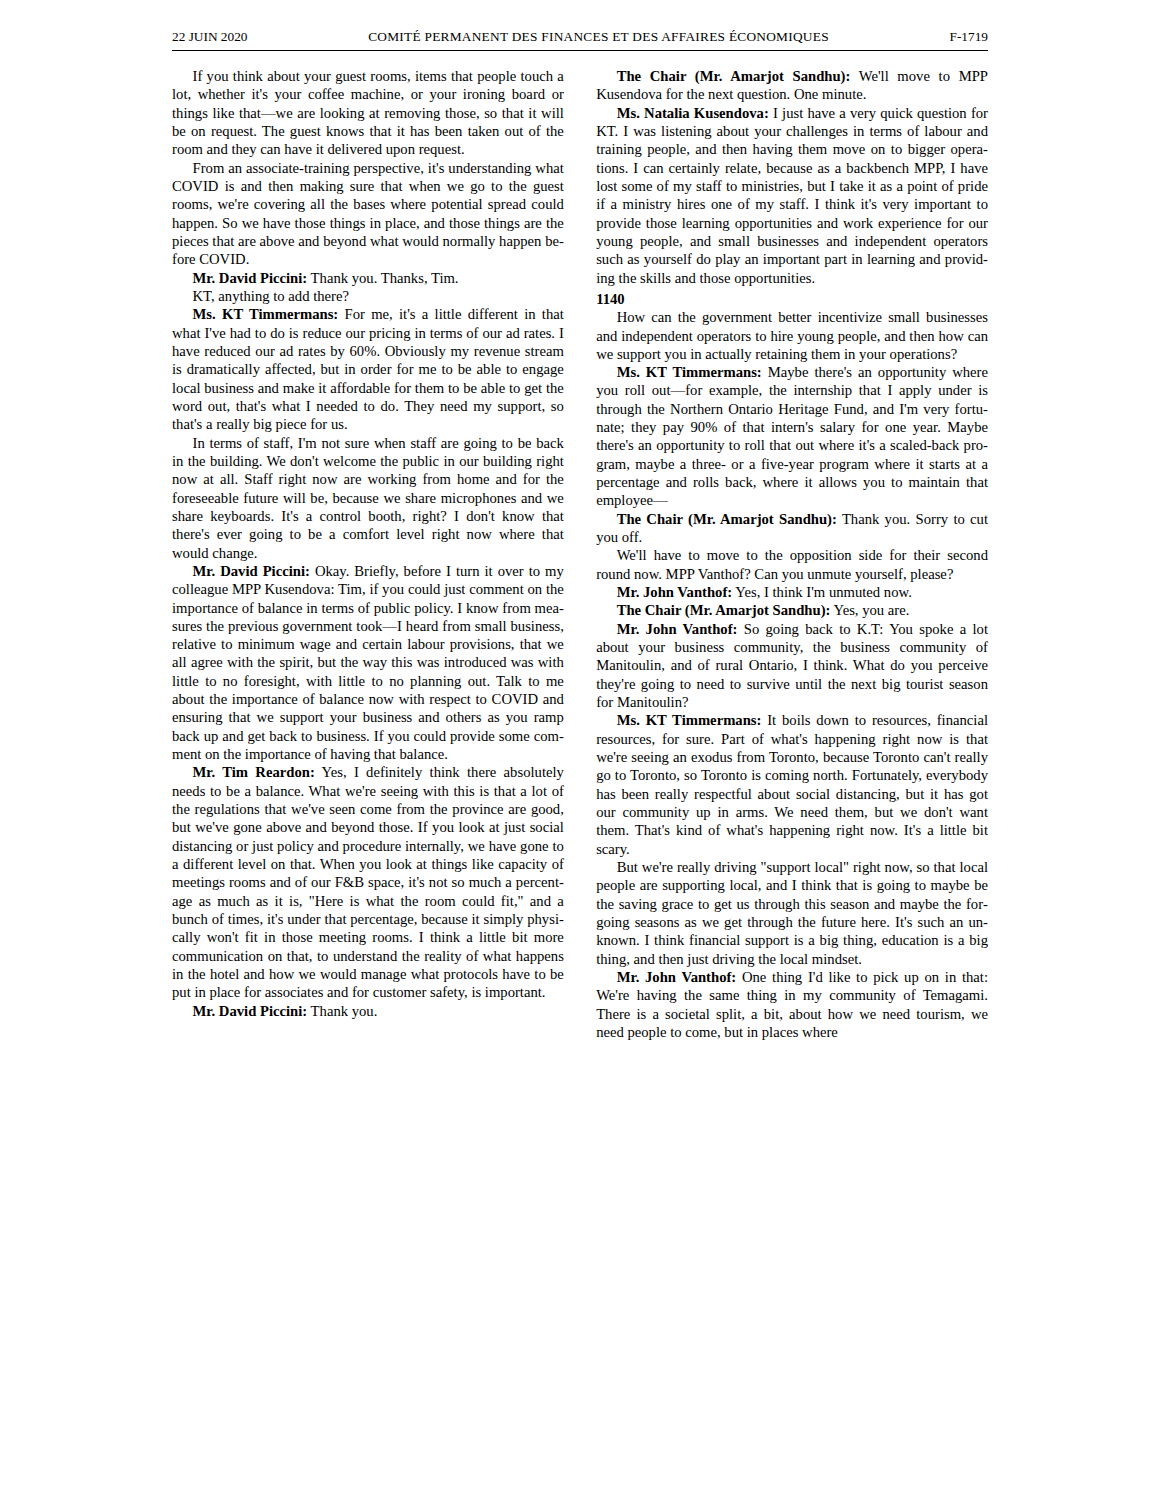22 JUIN 2020 COMITÉ PERMANENT DES FINANCES ET DES AFFAIRES ÉCONOMIQUES F-1719
If you think about your guest rooms, items that people touch a lot, whether it's your coffee machine, or your ironing board or things like that—we are looking at removing those, so that it will be on request. The guest knows that it has been taken out of the room and they can have it delivered upon request.
From an associate-training perspective, it's understanding what COVID is and then making sure that when we go to the guest rooms, we're covering all the bases where potential spread could happen. So we have those things in place, and those things are the pieces that are above and beyond what would normally happen before COVID.
Mr. David Piccini: Thank you. Thanks, Tim.
KT, anything to add there?
Ms. KT Timmermans: For me, it's a little different in that what I've had to do is reduce our pricing in terms of our ad rates. I have reduced our ad rates by 60%. Obviously my revenue stream is dramatically affected, but in order for me to be able to engage local business and make it affordable for them to be able to get the word out, that's what I needed to do. They need my support, so that's a really big piece for us.
In terms of staff, I'm not sure when staff are going to be back in the building. We don't welcome the public in our building right now at all. Staff right now are working from home and for the foreseeable future will be, because we share microphones and we share keyboards. It's a control booth, right? I don't know that there's ever going to be a comfort level right now where that would change.
Mr. David Piccini: Okay. Briefly, before I turn it over to my colleague MPP Kusendova: Tim, if you could just comment on the importance of balance in terms of public policy. I know from measures the previous government took—I heard from small business, relative to minimum wage and certain labour provisions, that we all agree with the spirit, but the way this was introduced was with little to no foresight, with little to no planning out. Talk to me about the importance of balance now with respect to COVID and ensuring that we support your business and others as you ramp back up and get back to business. If you could provide some comment on the importance of having that balance.
Mr. Tim Reardon: Yes, I definitely think there absolutely needs to be a balance. What we're seeing with this is that a lot of the regulations that we've seen come from the province are good, but we've gone above and beyond those. If you look at just social distancing or just policy and procedure internally, we have gone to a different level on that. When you look at things like capacity of meetings rooms and of our F&B space, it's not so much a percentage as much as it is, "Here is what the room could fit," and a bunch of times, it's under that percentage, because it simply physically won't fit in those meeting rooms. I think a little bit more communication on that, to understand the reality of what happens in the hotel and how we would manage what protocols have to be put in place for associates and for customer safety, is important.
Mr. David Piccini: Thank you.
The Chair (Mr. Amarjot Sandhu): We'll move to MPP Kusendova for the next question. One minute.
Ms. Natalia Kusendova: I just have a very quick question for KT. I was listening about your challenges in terms of labour and training people, and then having them move on to bigger operations. I can certainly relate, because as a backbench MPP, I have lost some of my staff to ministries, but I take it as a point of pride if a ministry hires one of my staff. I think it's very important to provide those learning opportunities and work experience for our young people, and small businesses and independent operators such as yourself do play an important part in learning and providing the skills and those opportunities.
1140
How can the government better incentivize small businesses and independent operators to hire young people, and then how can we support you in actually retaining them in your operations?
Ms. KT Timmermans: Maybe there's an opportunity where you roll out—for example, the internship that I apply under is through the Northern Ontario Heritage Fund, and I'm very fortunate; they pay 90% of that intern's salary for one year. Maybe there's an opportunity to roll that out where it's a scaled-back program, maybe a three- or a five-year program where it starts at a percentage and rolls back, where it allows you to maintain that employee—
The Chair (Mr. Amarjot Sandhu): Thank you. Sorry to cut you off.
We'll have to move to the opposition side for their second round now. MPP Vanthof? Can you unmute yourself, please?
Mr. John Vanthof: Yes, I think I'm unmuted now.
The Chair (Mr. Amarjot Sandhu): Yes, you are.
Mr. John Vanthof: So going back to K.T: You spoke a lot about your business community, the business community of Manitoulin, and of rural Ontario, I think. What do you perceive they're going to need to survive until the next big tourist season for Manitoulin?
Ms. KT Timmermans: It boils down to resources, financial resources, for sure. Part of what's happening right now is that we're seeing an exodus from Toronto, because Toronto can't really go to Toronto, so Toronto is coming north. Fortunately, everybody has been really respectful about social distancing, but it has got our community up in arms. We need them, but we don't want them. That's kind of what's happening right now. It's a little bit scary.
But we're really driving "support local" right now, so that local people are supporting local, and I think that is going to maybe be the saving grace to get us through this season and maybe the forgoing seasons as we get through the future here. It's such an unknown. I think financial support is a big thing, education is a big thing, and then just driving the local mindset.
Mr. John Vanthof: One thing I'd like to pick up on in that: We're having the same thing in my community of Temagami. There is a societal split, a bit, about how we need tourism, we need people to come, but in places where